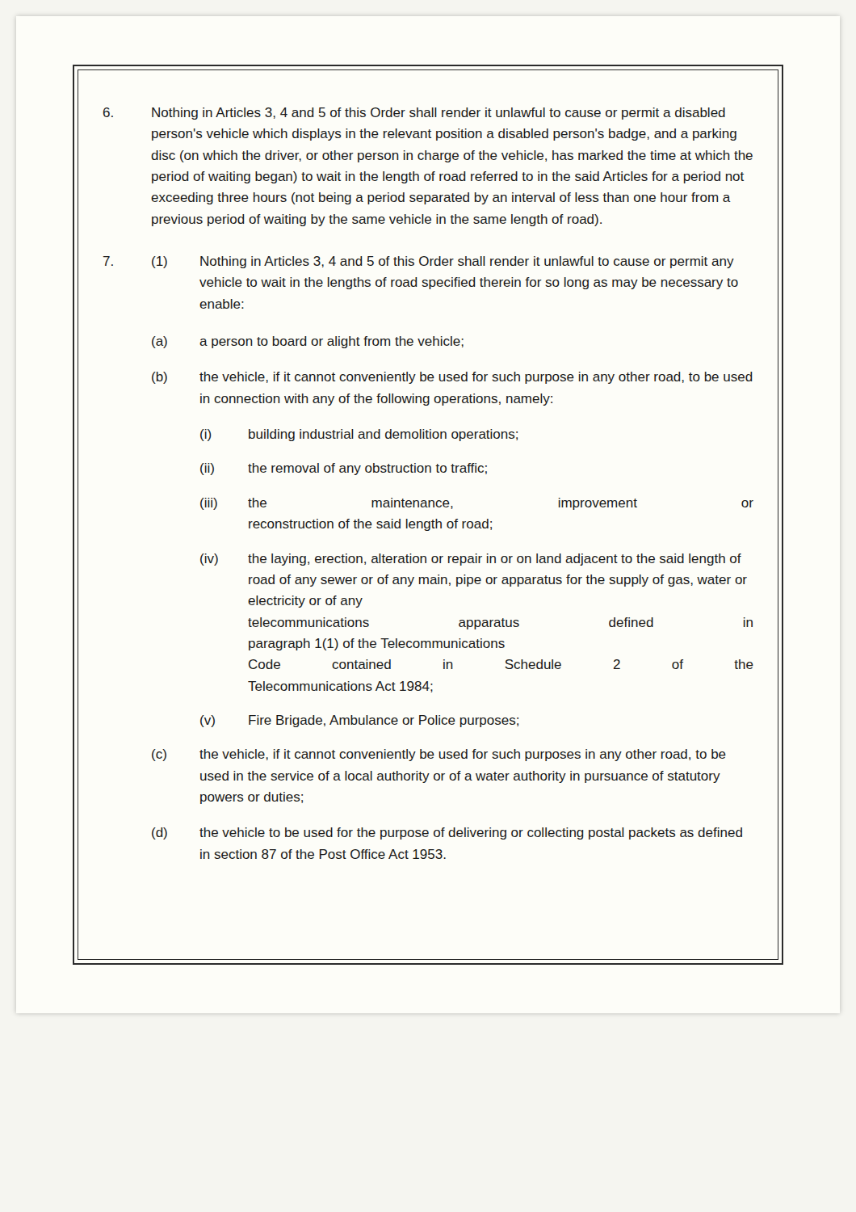6.
Nothing in Articles 3, 4 and 5 of this Order shall render it unlawful to cause or permit a disabled person's vehicle which displays in the relevant position a disabled person's badge, and a parking disc (on which the driver, or other person in charge of the vehicle, has marked the time at which the period of waiting began) to wait in the length of road referred to in the said Articles for a period not exceeding three hours (not being a period separated by an interval of less than one hour from a previous period of waiting by the same vehicle in the same length of road).
7.
(1)
Nothing in Articles 3, 4 and 5 of this Order shall render it unlawful to cause or permit any vehicle to wait in the lengths of road specified therein for so long as may be necessary to enable:
(a)
a person to board or alight from the vehicle;
(b)
the vehicle, if it cannot conveniently be used for such purpose in any other road, to be used in connection with any of the following operations, namely:
(i)
building industrial and demolition operations;
(ii)
the removal of any obstruction to traffic;
(iii)
the maintenance, improvement or
reconstruction of the said length of road;
(iv)
the laying, erection, alteration or repair in or on land adjacent to the said length of road of any sewer or of any main, pipe or apparatus for the supply of gas, water or electricity or of any telecommunications apparatus defined in paragraph 1(1) of the Telecommunications Code contained in Schedule 2 of the Telecommunications Act 1984;
(v)
Fire Brigade, Ambulance or Police purposes;
(c)
the vehicle, if it cannot conveniently be used for such purposes in any other road, to be used in the service of a local authority or of a water authority in pursuance of statutory powers or duties;
(d)
the vehicle to be used for the purpose of delivering or collecting postal packets as defined in section 87 of the Post Office Act 1953.